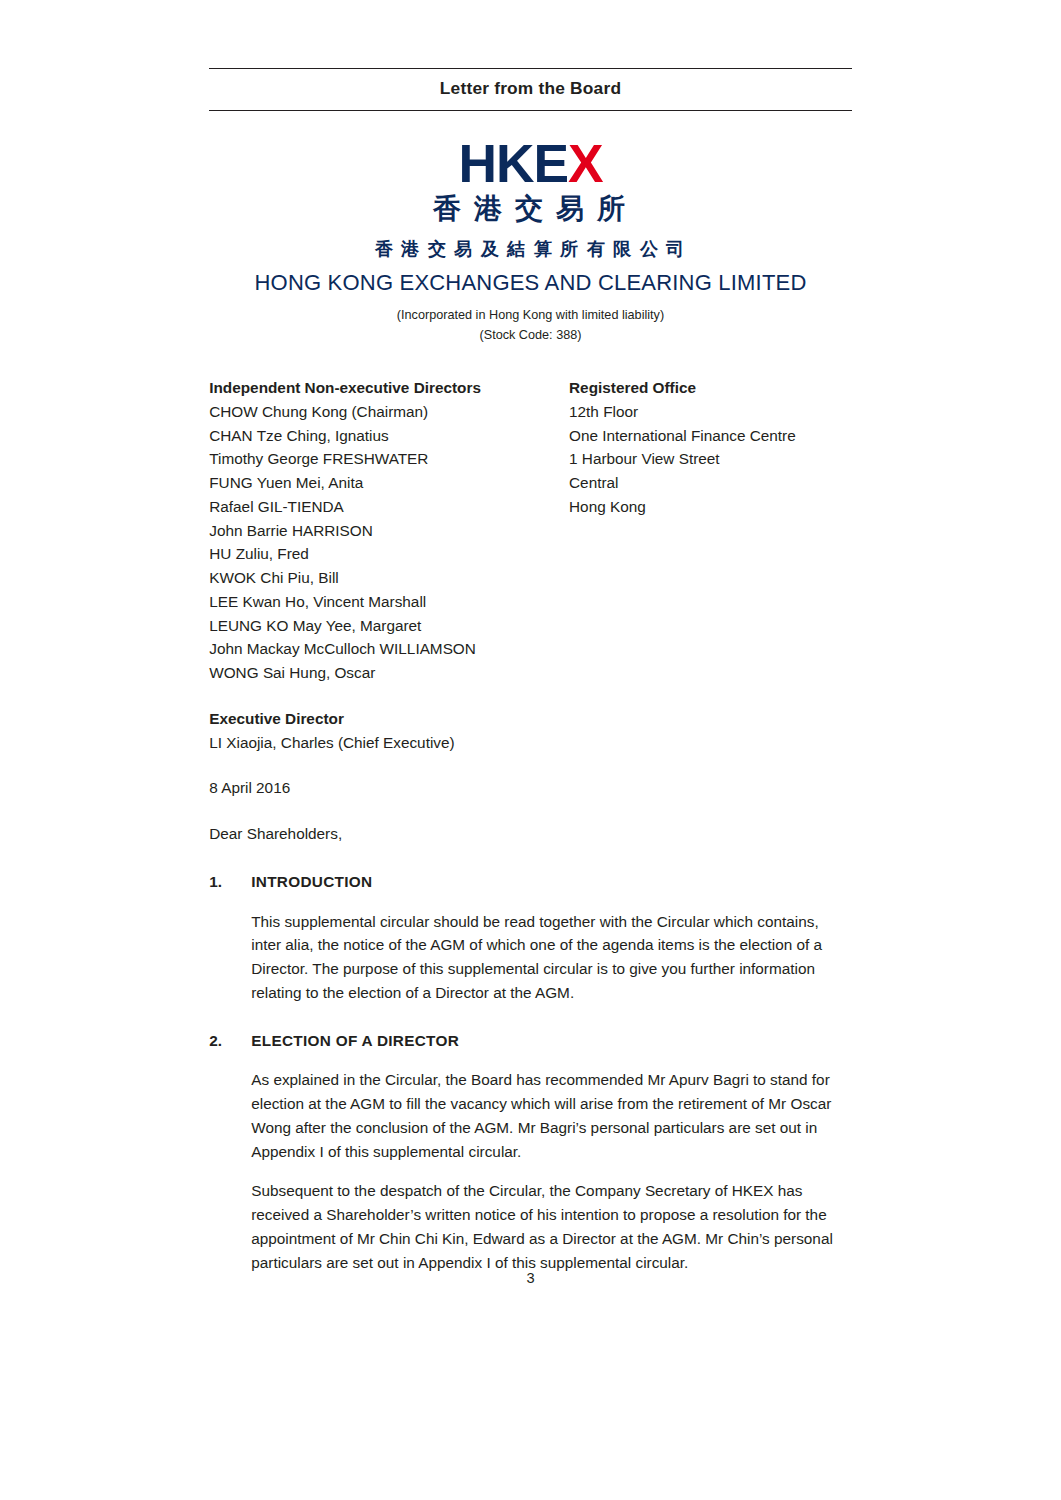Letter from the Board
HKEX
香 港 交 易 所
香 港 交 易 及 結 算 所 有 限 公 司
HONG KONG EXCHANGES AND CLEARING LIMITED
(Incorporated in Hong Kong with limited liability)
(Stock Code: 388)
| Independent Non-executive Directors CHOW Chung Kong (Chairman) CHAN Tze Ching, Ignatius Timothy George FRESHWATER FUNG Yuen Mei, Anita Rafael GIL-TIENDA John Barrie HARRISON HU Zuliu, Fred KWOK Chi Piu, Bill LEE Kwan Ho, Vincent Marshall LEUNG KO May Yee, Margaret John Mackay McCulloch WILLIAMSON WONG Sai Hung, Oscar | Registered Office 12th Floor One International Finance Centre 1 Harbour View Street Central Hong Kong |
Executive Director
LI Xiaojia, Charles (Chief Executive)
8 April 2016
Dear Shareholders,
1. INTRODUCTION
This supplemental circular should be read together with the Circular which contains, inter alia, the notice of the AGM of which one of the agenda items is the election of a Director. The purpose of this supplemental circular is to give you further information relating to the election of a Director at the AGM.
2. ELECTION OF A DIRECTOR
As explained in the Circular, the Board has recommended Mr Apurv Bagri to stand for election at the AGM to fill the vacancy which will arise from the retirement of Mr Oscar Wong after the conclusion of the AGM. Mr Bagri’s personal particulars are set out in Appendix I of this supplemental circular.
Subsequent to the despatch of the Circular, the Company Secretary of HKEX has received a Shareholder’s written notice of his intention to propose a resolution for the appointment of Mr Chin Chi Kin, Edward as a Director at the AGM. Mr Chin’s personal particulars are set out in Appendix I of this supplemental circular.
3